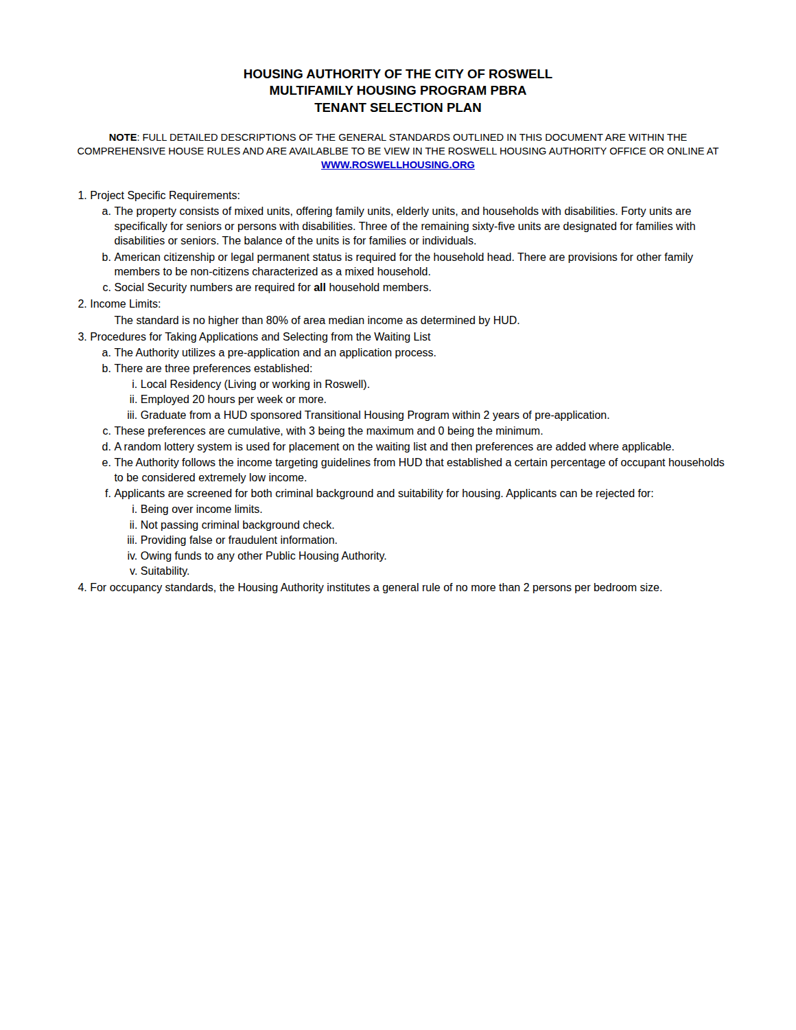HOUSING AUTHORITY OF THE CITY OF ROSWELL
MULTIFAMILY HOUSING PROGRAM PBRA
TENANT SELECTION PLAN
NOTE: FULL DETAILED DESCRIPTIONS OF THE GENERAL STANDARDS OUTLINED IN THIS DOCUMENT ARE WITHIN THE COMPREHENSIVE HOUSE RULES AND ARE AVAILABLBE TO BE VIEW IN THE ROSWELL HOUSING AUTHORITY OFFICE OR ONLINE AT
WWW.ROSWELLHOUSING.ORG
Project Specific Requirements:
The property consists of mixed units, offering family units, elderly units, and households with disabilities. Forty units are specifically for seniors or persons with disabilities. Three of the remaining sixty-five units are designated for families with disabilities or seniors. The balance of the units is for families or individuals.
American citizenship or legal permanent status is required for the household head. There are provisions for other family members to be non-citizens characterized as a mixed household.
Social Security numbers are required for all household members.
Income Limits:
The standard is no higher than 80% of area median income as determined by HUD.
Procedures for Taking Applications and Selecting from the Waiting List
The Authority utilizes a pre-application and an application process.
There are three preferences established:
Local Residency (Living or working in Roswell).
Employed 20 hours per week or more.
Graduate from a HUD sponsored Transitional Housing Program within 2 years of pre-application.
These preferences are cumulative, with 3 being the maximum and 0 being the minimum.
A random lottery system is used for placement on the waiting list and then preferences are added where applicable.
The Authority follows the income targeting guidelines from HUD that established a certain percentage of occupant households to be considered extremely low income.
Applicants are screened for both criminal background and suitability for housing. Applicants can be rejected for:
Being over income limits.
Not passing criminal background check.
Providing false or fraudulent information.
Owing funds to any other Public Housing Authority.
Suitability.
For occupancy standards, the Housing Authority institutes a general rule of no more than 2 persons per bedroom size.